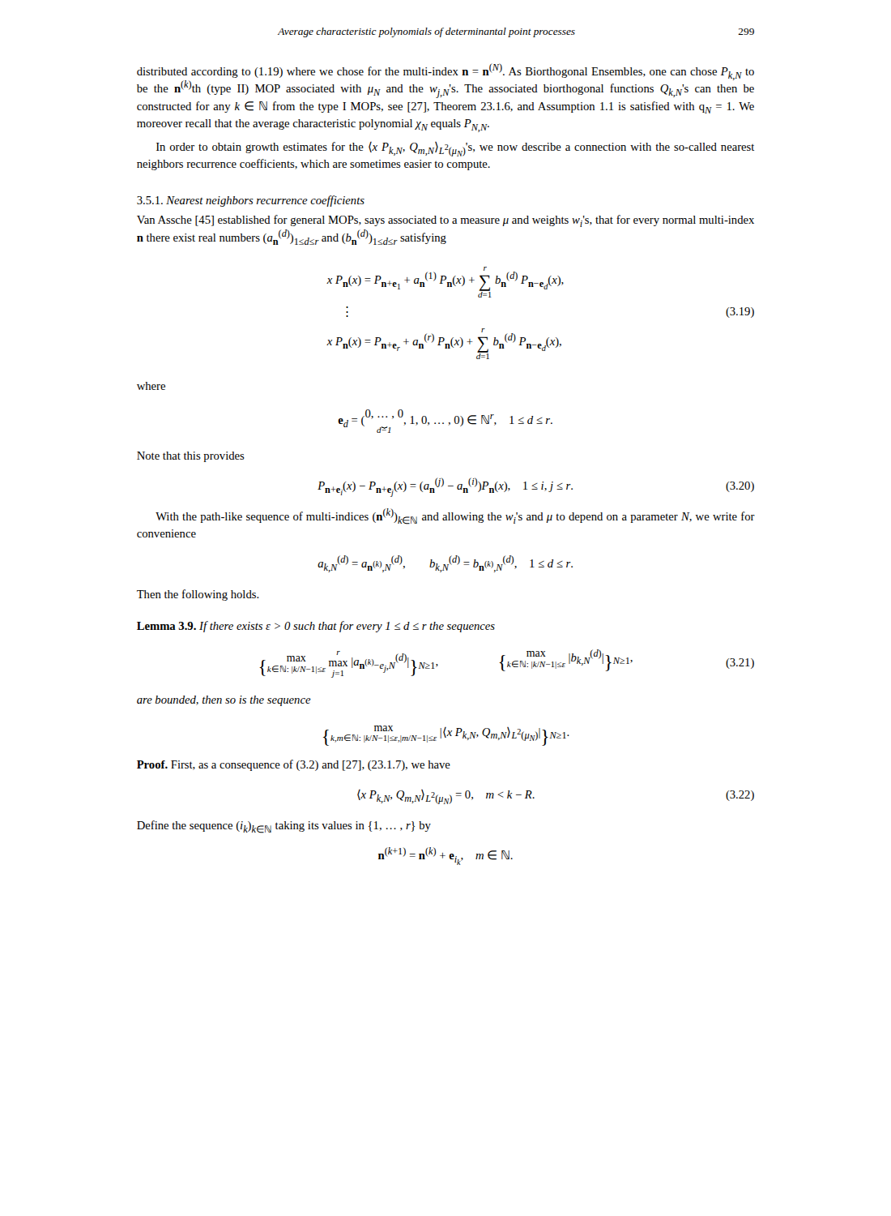Average characteristic polynomials of determinantal point processes 299
distributed according to (1.19) where we chose for the multi-index n = n(N). As Biorthogonal Ensembles, one can chose Pk,N to be the n(k)th (type II) MOP associated with μN and the wj,N's. The associated biorthogonal functions Qk,N's can then be constructed for any k ∈ ℕ from the type I MOPs, see [27], Theorem 23.1.6, and Assumption 1.1 is satisfied with qN = 1. We moreover recall that the average characteristic polynomial χN equals PN,N.
In order to obtain growth estimates for the ⟨x Pk,N, Qm,N⟩L2(μN)'s, we now describe a connection with the so-called nearest neighbors recurrence coefficients, which are sometimes easier to compute.
3.5.1. Nearest neighbors recurrence coefficients
Van Assche [45] established for general MOPs, says associated to a measure μ and weights wi's, that for every normal multi-index n there exist real numbers (an(d))1≤d≤r and (bn(d))1≤d≤r satisfying
x Pn(x) = Pn+e1 + an(1) Pn(x) + r∑d=1 bn(d) Pn−ed(x),
⋮
x Pn(x) = Pn+er + an(r) Pn(x) + r∑d=1 bn(d) Pn−ed(x),
(3.19)
where
ed = (0, … , 0⏟d−1, 1, 0, … , 0) ∈ ℕr, 1 ≤ d ≤ r.
Note that this provides
Pn+ei(x) − Pn+ej(x) = (an(j) − an(i))Pn(x), 1 ≤ i, j ≤ r.
(3.20)
With the path-like sequence of multi-indices (n(k))k∈ℕ and allowing the wi's and μ to depend on a parameter N, we write for convenience
ak,N(d) = an(k),N(d), bk,N(d) = bn(k),N(d), 1 ≤ d ≤ r.
Then the following holds.
Lemma 3.9. If there exists ε > 0 such that for every 1 ≤ d ≤ r the sequences
{max k∈ℕ: |k/N−1|≤ε rmax j=1 |an(k)−ej,N(d)|}N≥1,
{max k∈ℕ: |k/N−1|≤ε |bk,N(d)|}N≥1,
(3.21)
are bounded, then so is the sequence
{max k,m∈ℕ: |k/N−1|≤ε,|m/N−1|≤ε |⟨x Pk,N, Qm,N⟩L2(μN)|}N≥1.
Proof. First, as a consequence of (3.2) and [27], (23.1.7), we have
⟨x Pk,N, Qm,N⟩L2(μN) = 0, m < k − R.
(3.22)
Define the sequence (ik)k∈ℕ taking its values in {1, … , r} by
n(k+1) = n(k) + eik, m ∈ ℕ.